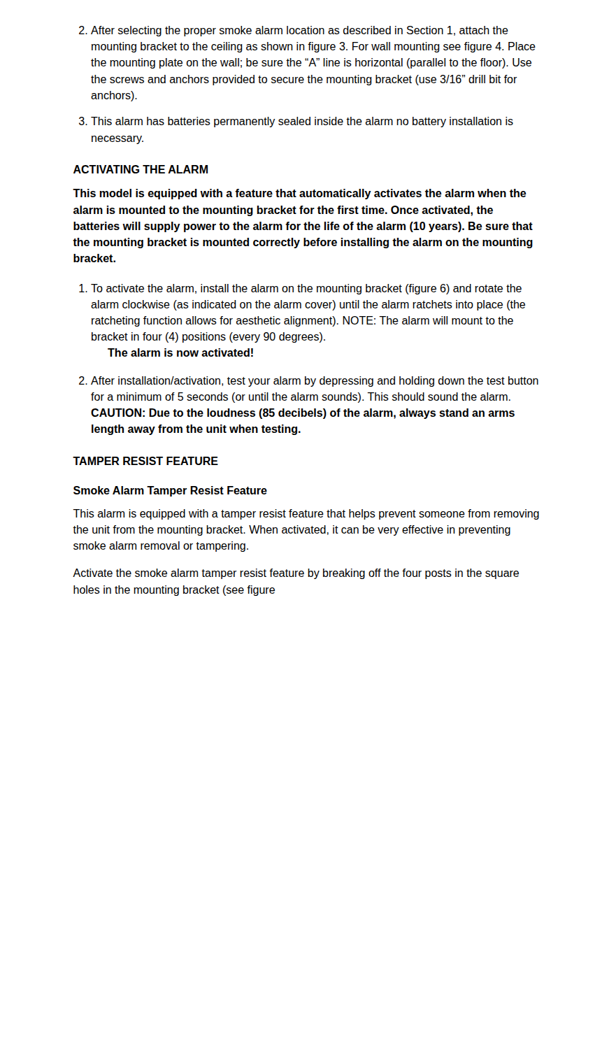After selecting the proper smoke alarm location as described in Section 1, attach the mounting bracket to the ceiling as shown in figure 3. For wall mounting see figure 4. Place the mounting plate on the wall; be sure the “A” line is horizontal (parallel to the floor). Use the screws and anchors provided to secure the mounting bracket (use 3/16” drill bit for anchors).
This alarm has batteries permanently sealed inside the alarm no battery installation is necessary.
Activating the Alarm
This model is equipped with a feature that automatically activates the alarm when the alarm is mounted to the mounting bracket for the first time. Once activated, the batteries will supply power to the alarm for the life of the alarm (10 years). Be sure that the mounting bracket is mounted correctly before installing the alarm on the mounting bracket.
To activate the alarm, install the alarm on the mounting bracket (figure 6) and rotate the alarm clockwise (as indicated on the alarm cover) until the alarm ratchets into place (the ratcheting function allows for aesthetic alignment). NOTE: The alarm will mount to the bracket in four (4) positions (every 90 degrees).
The alarm is now activated!
After installation/activation, test your alarm by depressing and holding down the test button for a minimum of 5 seconds (or until the alarm sounds). This should sound the alarm. CAUTION: Due to the loudness (85 decibels) of the alarm, always stand an arms length away from the unit when testing.
Tamper Resist Feature
Smoke Alarm Tamper Resist Feature
This alarm is equipped with a tamper resist feature that helps prevent someone from removing the unit from the mounting bracket. When activated, it can be very effective in preventing smoke alarm removal or tampering.
Activate the smoke alarm tamper resist feature by breaking off the four posts in the square holes in the mounting bracket (see figure